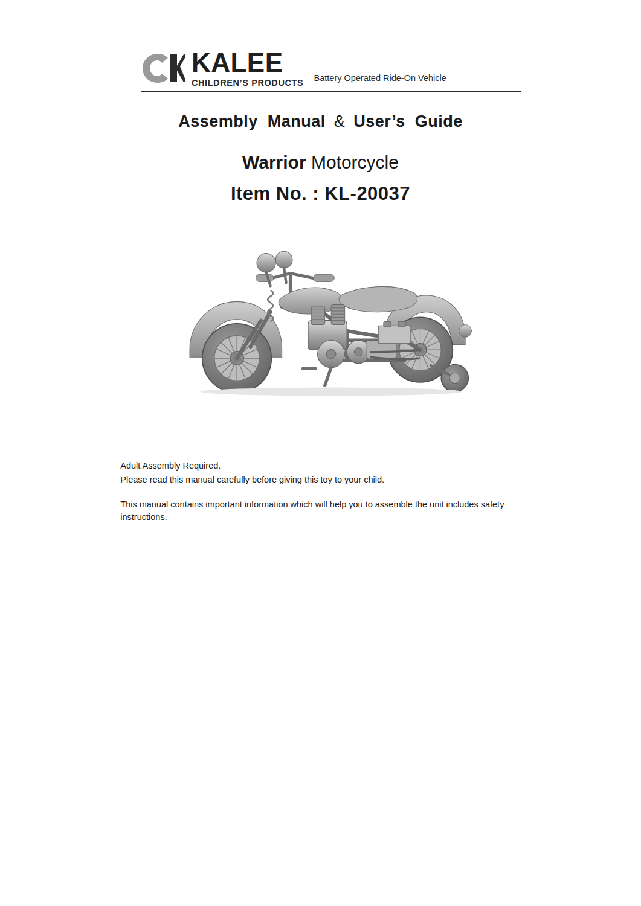KALEE
CHILDREN’S PRODUCTS
Battery Operated Ride-On Vehicle
Assembly Manual & User’s Guide
Warrior Motorcycle
Item No. : KL-20037
Adult Assembly Required.
Please read this manual carefully before giving this toy to your child.
This manual contains important information which will help you to assemble the unit includes safety instructions.